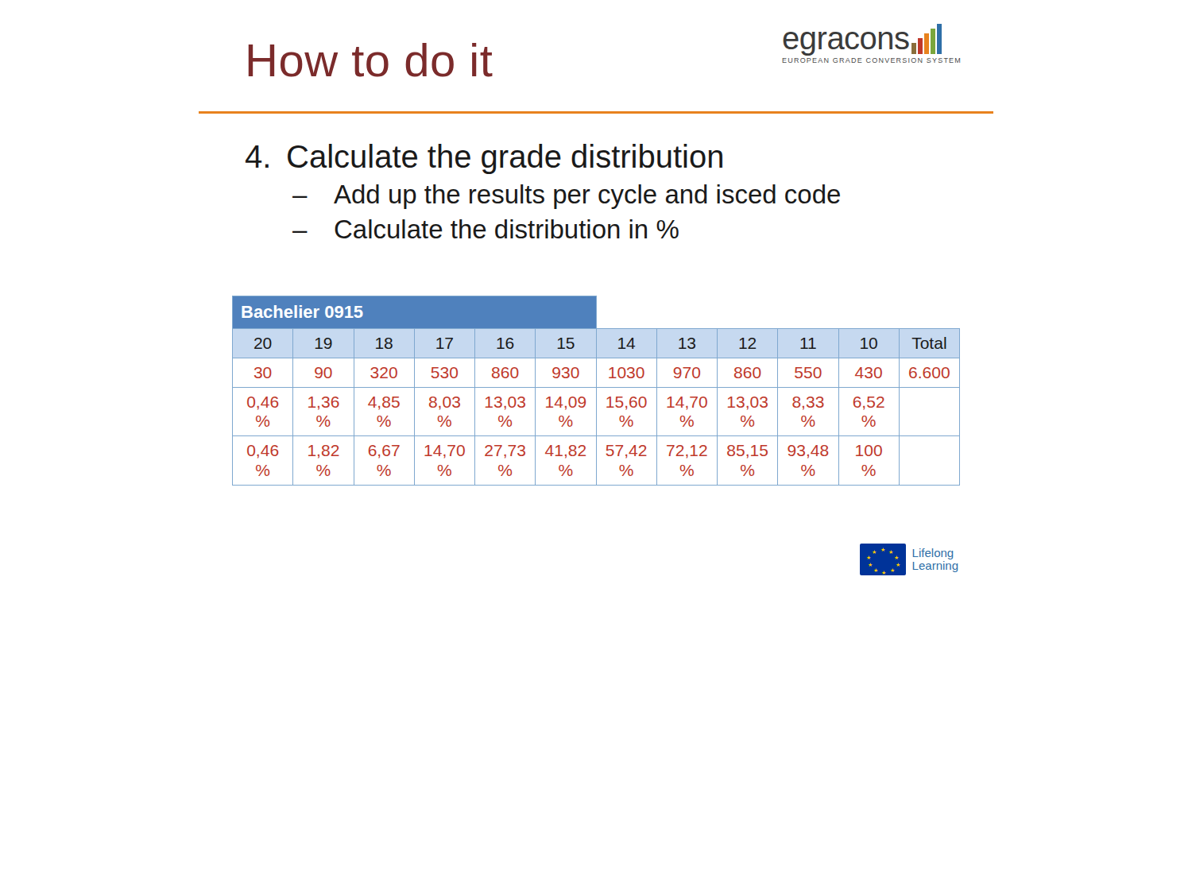egracons
European Grade Conversion System
How to do it
4. Calculate the grade distribution
Add up the results per cycle and isced code
Calculate the distribution in %
| Bachelier 0915 | |
| --- | --- |
| 20 | 19 | 18 | 17 | 16 | 15 | 14 | 13 | 12 | 11 | 10 | Total |
| 30 | 90 | 320 | 530 | 860 | 930 | 1030 | 970 | 860 | 550 | 430 | 6.600 |
| 0,46 % | 1,36 % | 4,85 % | 8,03 % | 13,03 % | 14,09 % | 15,60 % | 14,70 % | 13,03 % | 8,33 % | 6,52 % | |
| 0,46 % | 1,82 % | 6,67 % | 14,70 % | 27,73 % | 41,82 % | 57,42 % | 72,12 % | 85,15 % | 93,48 % | 100 % | |
★ ★ ★ ★ ★ ★ ★ ★ ★ ★
Lifelong
Learning